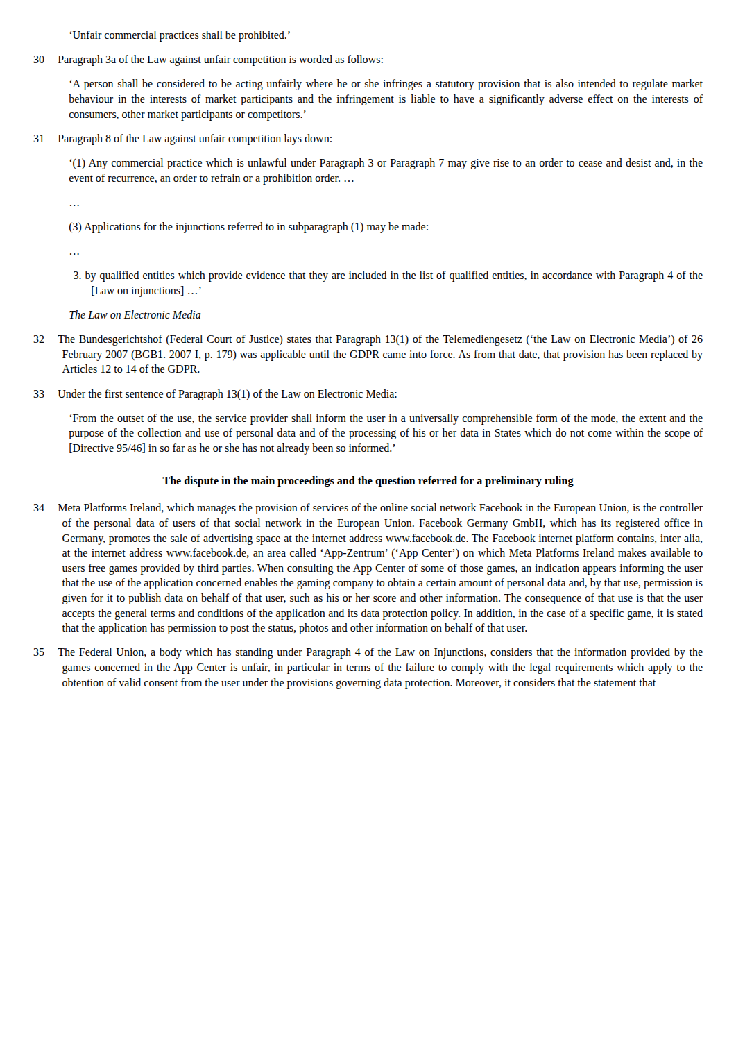‘Unfair commercial practices shall be prohibited.’
30 Paragraph 3a of the Law against unfair competition is worded as follows:
‘A person shall be considered to be acting unfairly where he or she infringes a statutory provision that is also intended to regulate market behaviour in the interests of market participants and the infringement is liable to have a significantly adverse effect on the interests of consumers, other market participants or competitors.’
31 Paragraph 8 of the Law against unfair competition lays down:
‘(1) Any commercial practice which is unlawful under Paragraph 3 or Paragraph 7 may give rise to an order to cease and desist and, in the event of recurrence, an order to refrain or a prohibition order. …
…
(3) Applications for the injunctions referred to in subparagraph (1) may be made:
…
3. by qualified entities which provide evidence that they are included in the list of qualified entities, in accordance with Paragraph 4 of the [Law on injunctions] …’
The Law on Electronic Media
32 The Bundesgerichtshof (Federal Court of Justice) states that Paragraph 13(1) of the Telemediengesetz (‘the Law on Electronic Media’) of 26 February 2007 (BGB1. 2007 I, p. 179) was applicable until the GDPR came into force. As from that date, that provision has been replaced by Articles 12 to 14 of the GDPR.
33 Under the first sentence of Paragraph 13(1) of the Law on Electronic Media:
‘From the outset of the use, the service provider shall inform the user in a universally comprehensible form of the mode, the extent and the purpose of the collection and use of personal data and of the processing of his or her data in States which do not come within the scope of [Directive 95/46] in so far as he or she has not already been so informed.’
The dispute in the main proceedings and the question referred for a preliminary ruling
34 Meta Platforms Ireland, which manages the provision of services of the online social network Facebook in the European Union, is the controller of the personal data of users of that social network in the European Union. Facebook Germany GmbH, which has its registered office in Germany, promotes the sale of advertising space at the internet address www.facebook.de. The Facebook internet platform contains, inter alia, at the internet address www.facebook.de, an area called ‘App-Zentrum’ (‘App Center’) on which Meta Platforms Ireland makes available to users free games provided by third parties. When consulting the App Center of some of those games, an indication appears informing the user that the use of the application concerned enables the gaming company to obtain a certain amount of personal data and, by that use, permission is given for it to publish data on behalf of that user, such as his or her score and other information. The consequence of that use is that the user accepts the general terms and conditions of the application and its data protection policy. In addition, in the case of a specific game, it is stated that the application has permission to post the status, photos and other information on behalf of that user.
35 The Federal Union, a body which has standing under Paragraph 4 of the Law on Injunctions, considers that the information provided by the games concerned in the App Center is unfair, in particular in terms of the failure to comply with the legal requirements which apply to the obtention of valid consent from the user under the provisions governing data protection. Moreover, it considers that the statement that